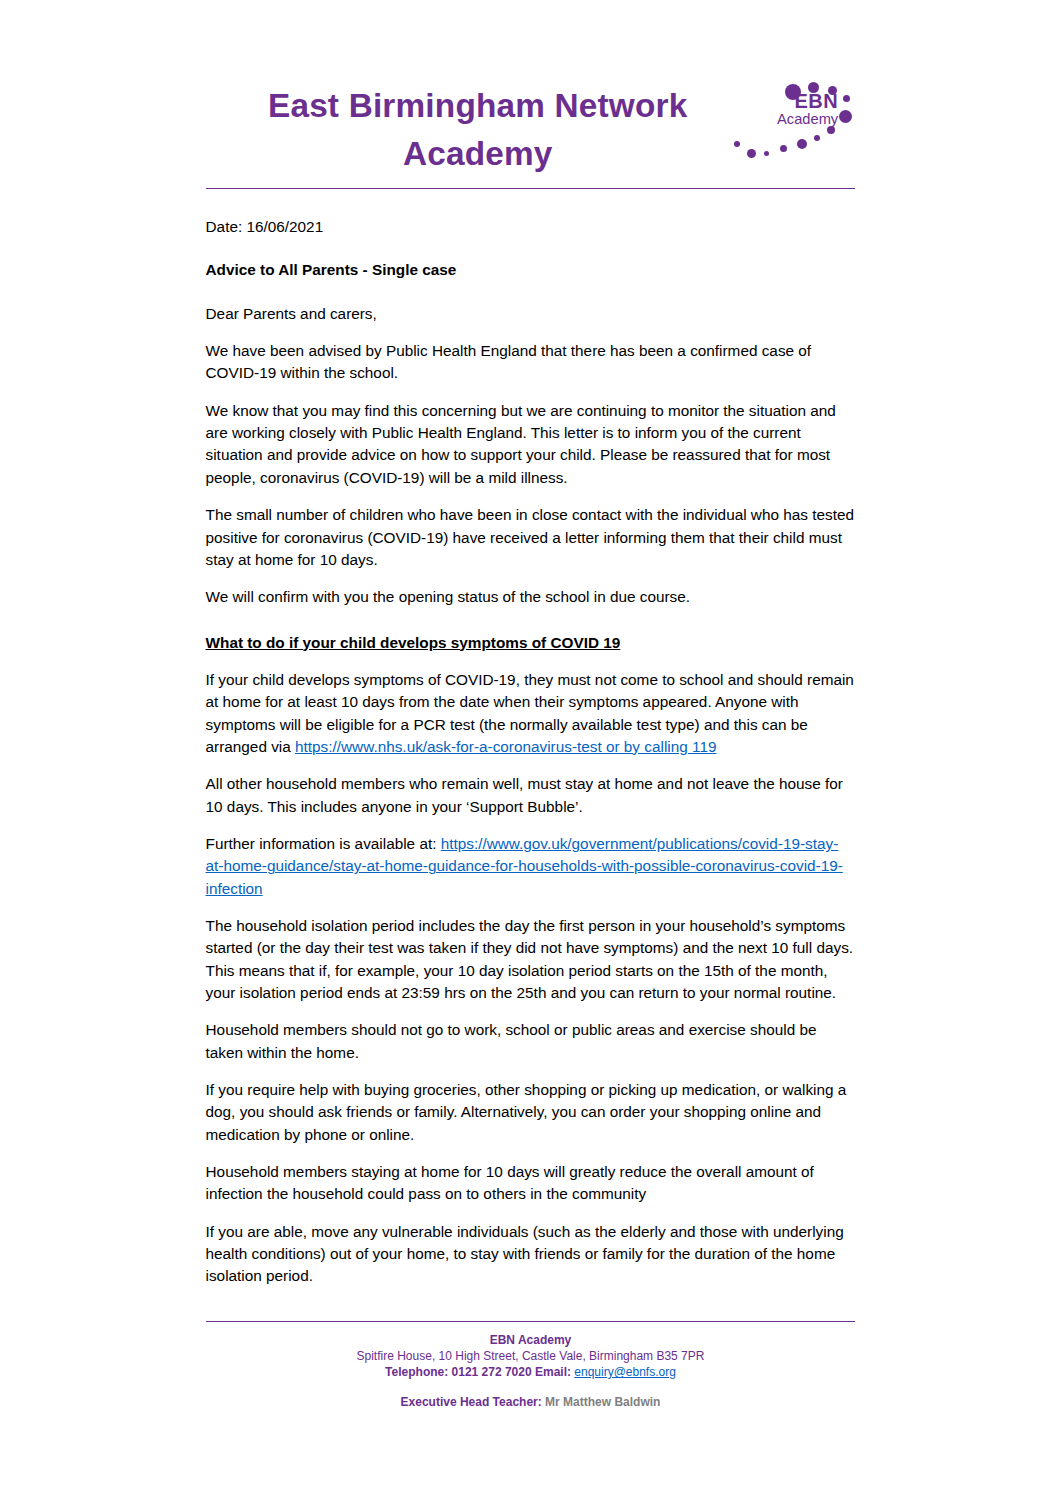EBN Academy
East Birmingham Network Academy
Date: 16/06/2021
Advice to All Parents - Single case
Dear Parents and carers,
We have been advised by Public Health England that there has been a confirmed case of COVID-19 within the school.
We know that you may find this concerning but we are continuing to monitor the situation and are working closely with Public Health England. This letter is to inform you of the current situation and provide advice on how to support your child. Please be reassured that for most people, coronavirus (COVID-19) will be a mild illness.
The small number of children who have been in close contact with the individual who has tested positive for coronavirus (COVID-19) have received a letter informing them that their child must stay at home for 10 days.
We will confirm with you the opening status of the school in due course.
What to do if your child develops symptoms of COVID 19
If your child develops symptoms of COVID-19, they must not come to school and should remain at home for at least 10 days from the date when their symptoms appeared. Anyone with symptoms will be eligible for a PCR test (the normally available test type) and this can be arranged via https://www.nhs.uk/ask-for-a-coronavirus-test or by calling 119
All other household members who remain well, must stay at home and not leave the house for 10 days. This includes anyone in your ‘Support Bubble’.
Further information is available at: https://www.gov.uk/government/publications/covid-19-stay-at-home-guidance/stay-at-home-guidance-for-households-with-possible-coronavirus-covid-19-infection
The household isolation period includes the day the first person in your household’s symptoms started (or the day their test was taken if they did not have symptoms) and the next 10 full days. This means that if, for example, your 10 day isolation period starts on the 15th of the month, your isolation period ends at 23:59 hrs on the 25th and you can return to your normal routine.
Household members should not go to work, school or public areas and exercise should be taken within the home.
If you require help with buying groceries, other shopping or picking up medication, or walking a dog, you should ask friends or family. Alternatively, you can order your shopping online and medication by phone or online.
Household members staying at home for 10 days will greatly reduce the overall amount of infection the household could pass on to others in the community
If you are able, move any vulnerable individuals (such as the elderly and those with underlying health conditions) out of your home, to stay with friends or family for the duration of the home isolation period.
EBN Academy
Spitfire House, 10 High Street, Castle Vale, Birmingham B35 7PR
Telephone: 0121 272 7020 Email: enquiry@ebnfs.org
Executive Head Teacher: Mr Matthew Baldwin